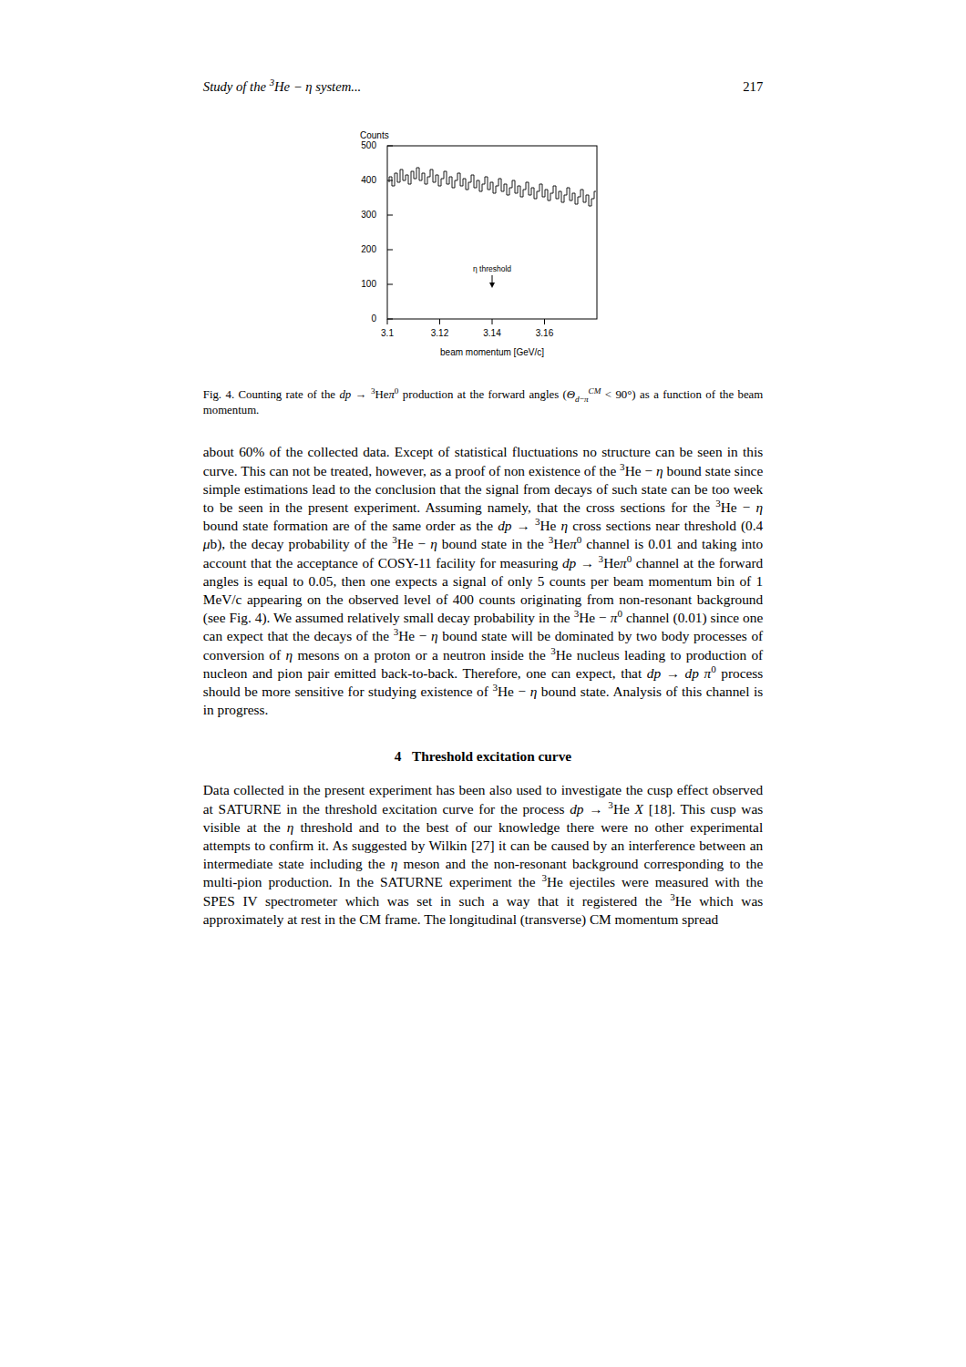Study of the 3He − η system... 217
Counts 0 100 200 300 400 500 3.1 3.12 3.14 3.16 η threshold beam momentum [GeV/c]
Fig. 4. Counting rate of the dp → 3He π0 production at the forward angles (Θd−πCM < 90°) as a function of the beam momentum.
about 60% of the collected data. Except of statistical fluctuations no structure can be seen in this curve. This can not be treated, however, as a proof of non existence of the 3He − η bound state since simple estimations lead to the conclusion that the signal from decays of such state can be too week to be seen in the present experiment. Assuming namely, that the cross sections for the 3He − η bound state formation are of the same order as the dp → 3He η cross sections near threshold (0.4 μb), the decay probability of the 3He − η bound state in the 3Heπ0 channel is 0.01 and taking into account that the acceptance of COSY-11 facility for measuring dp → 3Heπ0 channel at the forward angles is equal to 0.05, then one expects a signal of only 5 counts per beam momentum bin of 1 MeV/c appearing on the observed level of 400 counts originating from non-resonant background (see Fig. 4). We assumed relatively small decay probability in the 3He − π0 channel (0.01) since one can expect that the decays of the 3He − η bound state will be dominated by two body processes of conversion of η mesons on a proton or a neutron inside the 3He nucleus leading to production of nucleon and pion pair emitted back-to-back. Therefore, one can expect, that dp → dp π0 process should be more sensitive for studying existence of 3He − η bound state. Analysis of this channel is in progress.
4 Threshold excitation curve
Data collected in the present experiment has been also used to investigate the cusp effect observed at SATURNE in the threshold excitation curve for the process dp → 3He X [18]. This cusp was visible at the η threshold and to the best of our knowledge there were no other experimental attempts to confirm it. As suggested by Wilkin [27] it can be caused by an interference between an intermediate state including the η meson and the non-resonant background corresponding to the multi-pion production. In the SATURNE experiment the 3He ejectiles were measured with the SPES IV spectrometer which was set in such a way that it registered the 3He which was approximately at rest in the CM frame. The longitudinal (transverse) CM momentum spread